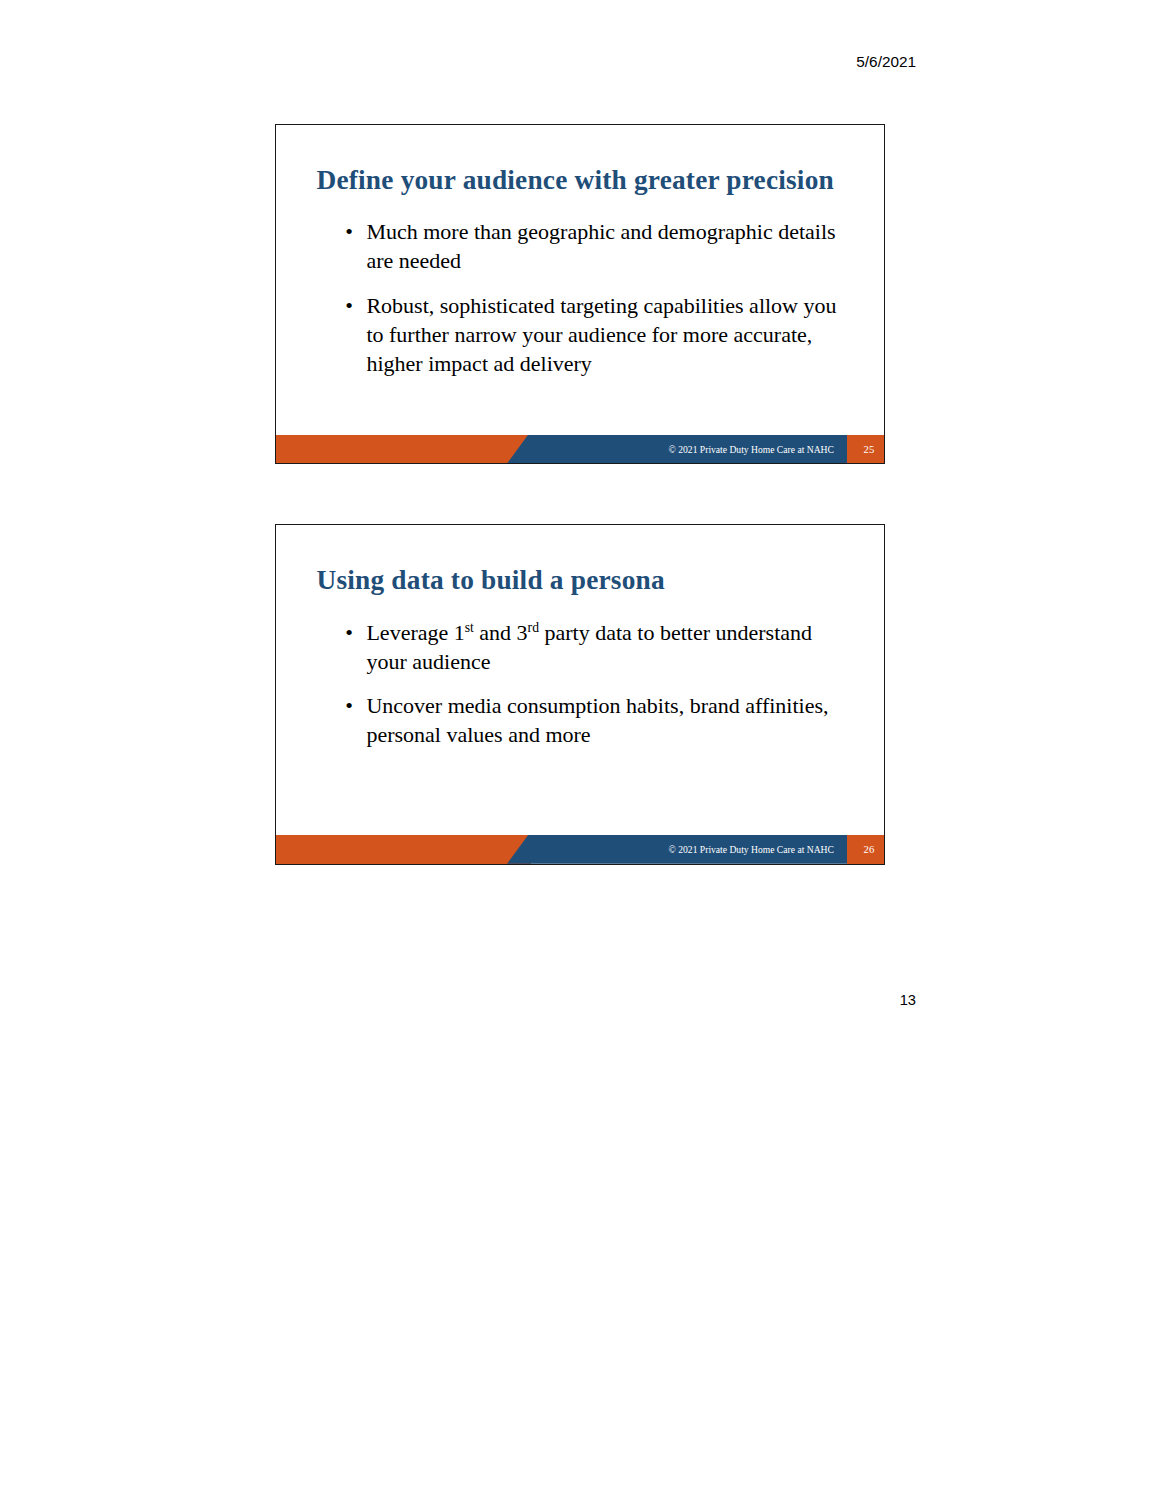5/6/2021
Define your audience with greater precision
Much more than geographic and demographic details are needed
Robust, sophisticated targeting capabilities allow you to further narrow your audience for more accurate, higher impact ad delivery
© 2021 Private Duty Home Care at NAHC 25
Using data to build a persona
Leverage 1st and 3rd party data to better understand your audience
Uncover media consumption habits, brand affinities, personal values and more
© 2021 Private Duty Home Care at NAHC 26
13